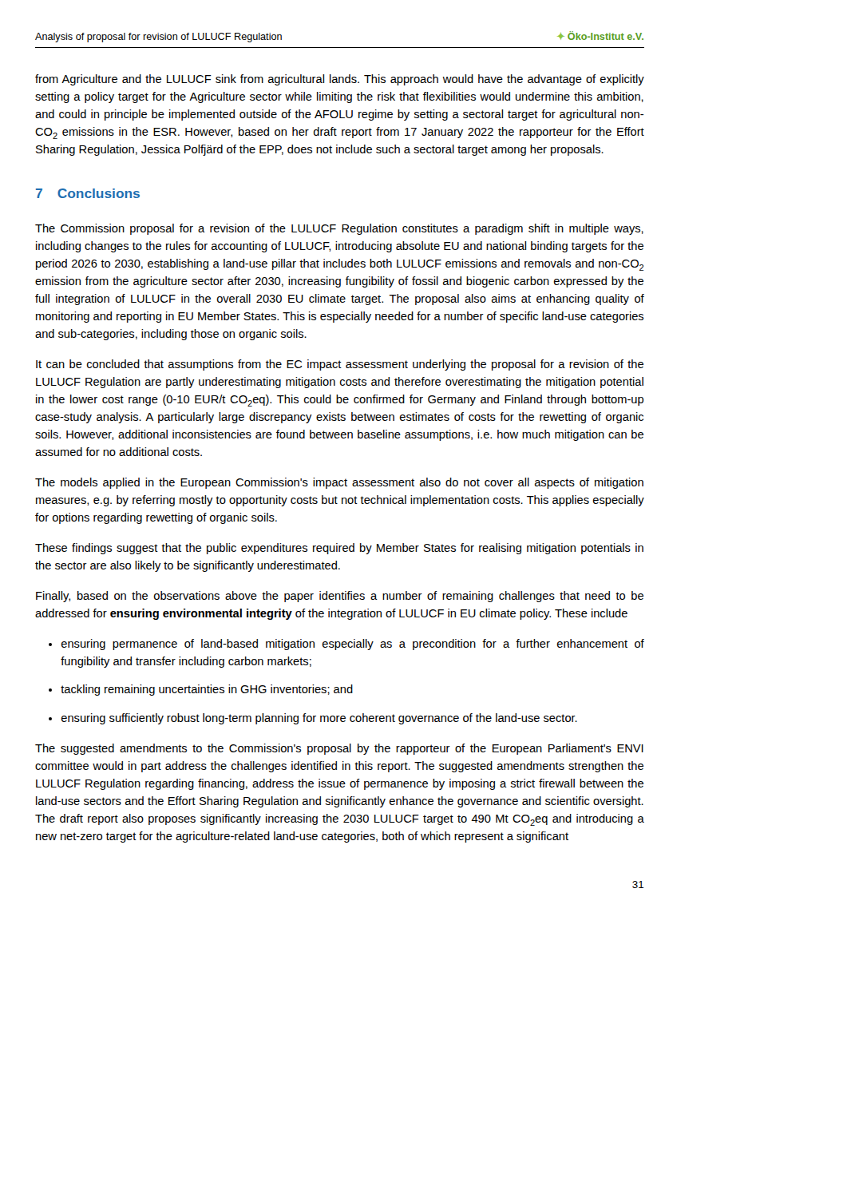Analysis of proposal for revision of LULUCF Regulation
✦Öko-Institut e.V.
from Agriculture and the LULUCF sink from agricultural lands. This approach would have the advantage of explicitly setting a policy target for the Agriculture sector while limiting the risk that flexibilities would undermine this ambition, and could in principle be implemented outside of the AFOLU regime by setting a sectoral target for agricultural non-CO2 emissions in the ESR. However, based on her draft report from 17 January 2022 the rapporteur for the Effort Sharing Regulation, Jessica Polfjärd of the EPP, does not include such a sectoral target among her proposals.
7 Conclusions
The Commission proposal for a revision of the LULUCF Regulation constitutes a paradigm shift in multiple ways, including changes to the rules for accounting of LULUCF, introducing absolute EU and national binding targets for the period 2026 to 2030, establishing a land-use pillar that includes both LULUCF emissions and removals and non-CO2 emission from the agriculture sector after 2030, increasing fungibility of fossil and biogenic carbon expressed by the full integration of LULUCF in the overall 2030 EU climate target. The proposal also aims at enhancing quality of monitoring and reporting in EU Member States. This is especially needed for a number of specific land-use categories and sub-categories, including those on organic soils.
It can be concluded that assumptions from the EC impact assessment underlying the proposal for a revision of the LULUCF Regulation are partly underestimating mitigation costs and therefore overestimating the mitigation potential in the lower cost range (0-10 EUR/t CO2eq). This could be confirmed for Germany and Finland through bottom-up case-study analysis. A particularly large discrepancy exists between estimates of costs for the rewetting of organic soils. However, additional inconsistencies are found between baseline assumptions, i.e. how much mitigation can be assumed for no additional costs.
The models applied in the European Commission's impact assessment also do not cover all aspects of mitigation measures, e.g. by referring mostly to opportunity costs but not technical implementation costs. This applies especially for options regarding rewetting of organic soils.
These findings suggest that the public expenditures required by Member States for realising mitigation potentials in the sector are also likely to be significantly underestimated.
Finally, based on the observations above the paper identifies a number of remaining challenges that need to be addressed for ensuring environmental integrity of the integration of LULUCF in EU climate policy. These include
ensuring permanence of land-based mitigation especially as a precondition for a further enhancement of fungibility and transfer including carbon markets;
tackling remaining uncertainties in GHG inventories; and
ensuring sufficiently robust long-term planning for more coherent governance of the land-use sector.
The suggested amendments to the Commission's proposal by the rapporteur of the European Parliament's ENVI committee would in part address the challenges identified in this report. The suggested amendments strengthen the LULUCF Regulation regarding financing, address the issue of permanence by imposing a strict firewall between the land-use sectors and the Effort Sharing Regulation and significantly enhance the governance and scientific oversight. The draft report also proposes significantly increasing the 2030 LULUCF target to 490 Mt CO2eq and introducing a new net-zero target for the agriculture-related land-use categories, both of which represent a significant
31